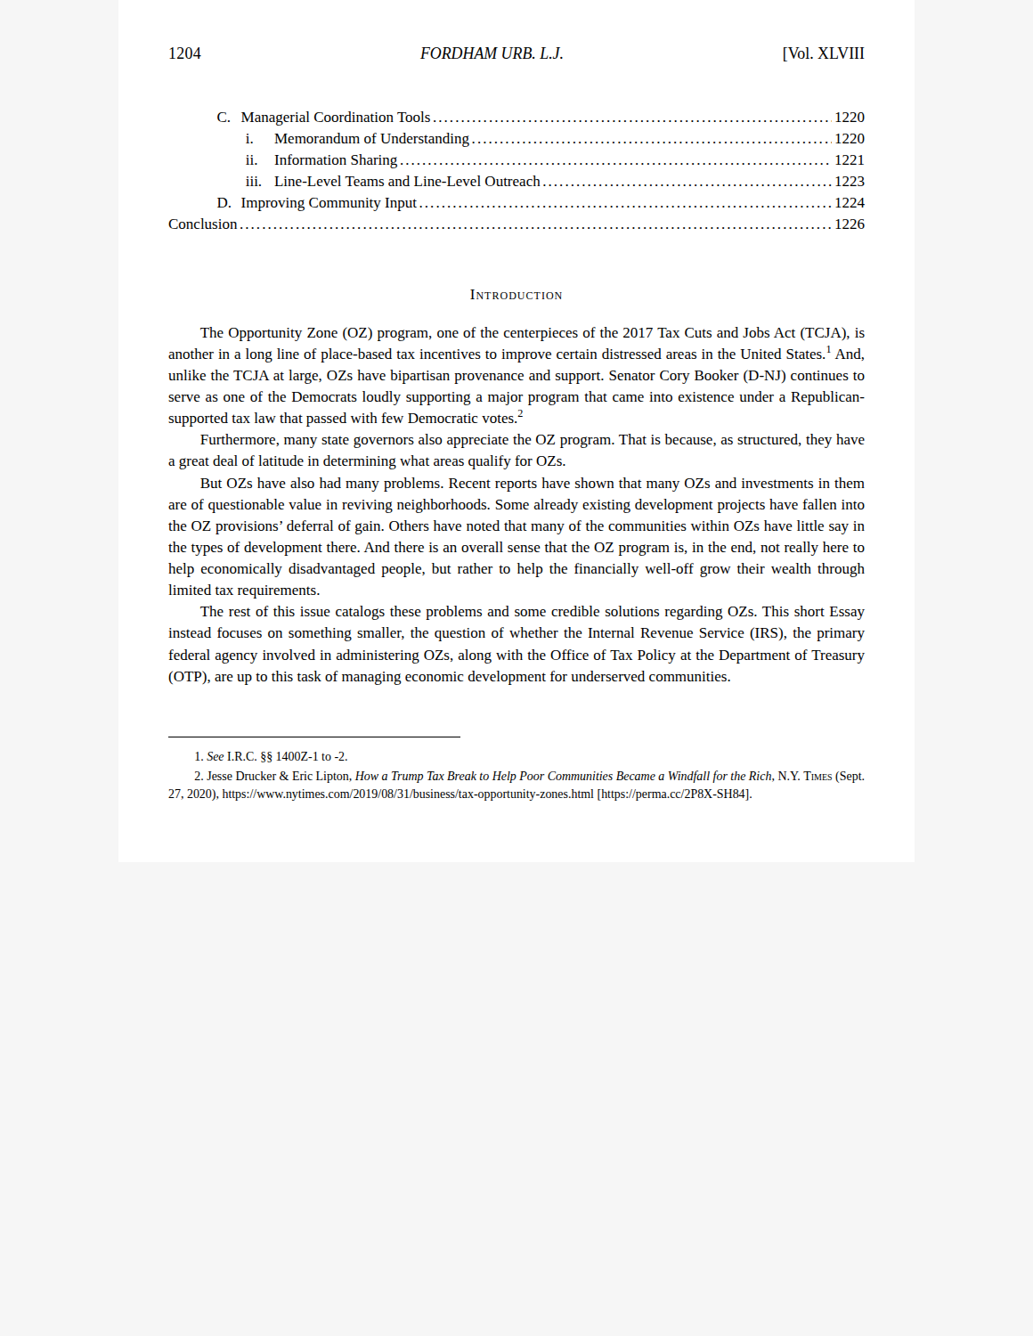1204 FORDHAM URB. L.J. [Vol. XLVIII
C. Managerial Coordination Tools 1220
i. Memorandum of Understanding 1220
ii. Information Sharing 1221
iii. Line-Level Teams and Line-Level Outreach 1223
D. Improving Community Input 1224
Conclusion 1226
Introduction
The Opportunity Zone (OZ) program, one of the centerpieces of the 2017 Tax Cuts and Jobs Act (TCJA), is another in a long line of place-based tax incentives to improve certain distressed areas in the United States.1 And, unlike the TCJA at large, OZs have bipartisan provenance and support. Senator Cory Booker (D-NJ) continues to serve as one of the Democrats loudly supporting a major program that came into existence under a Republican-supported tax law that passed with few Democratic votes.2
Furthermore, many state governors also appreciate the OZ program. That is because, as structured, they have a great deal of latitude in determining what areas qualify for OZs.
But OZs have also had many problems. Recent reports have shown that many OZs and investments in them are of questionable value in reviving neighborhoods. Some already existing development projects have fallen into the OZ provisions’ deferral of gain. Others have noted that many of the communities within OZs have little say in the types of development there. And there is an overall sense that the OZ program is, in the end, not really here to help economically disadvantaged people, but rather to help the financially well-off grow their wealth through limited tax requirements.
The rest of this issue catalogs these problems and some credible solutions regarding OZs. This short Essay instead focuses on something smaller, the question of whether the Internal Revenue Service (IRS), the primary federal agency involved in administering OZs, along with the Office of Tax Policy at the Department of Treasury (OTP), are up to this task of managing economic development for underserved communities.
See I.R.C. §§ 1400Z-1 to -2.
Jesse Drucker & Eric Lipton, How a Trump Tax Break to Help Poor Communities Became a Windfall for the Rich, N.Y. Times (Sept. 27, 2020), https://www.nytimes.com/2019/08/31/business/tax-opportunity-zones.html [https://perma.cc/2P8X-SH84].